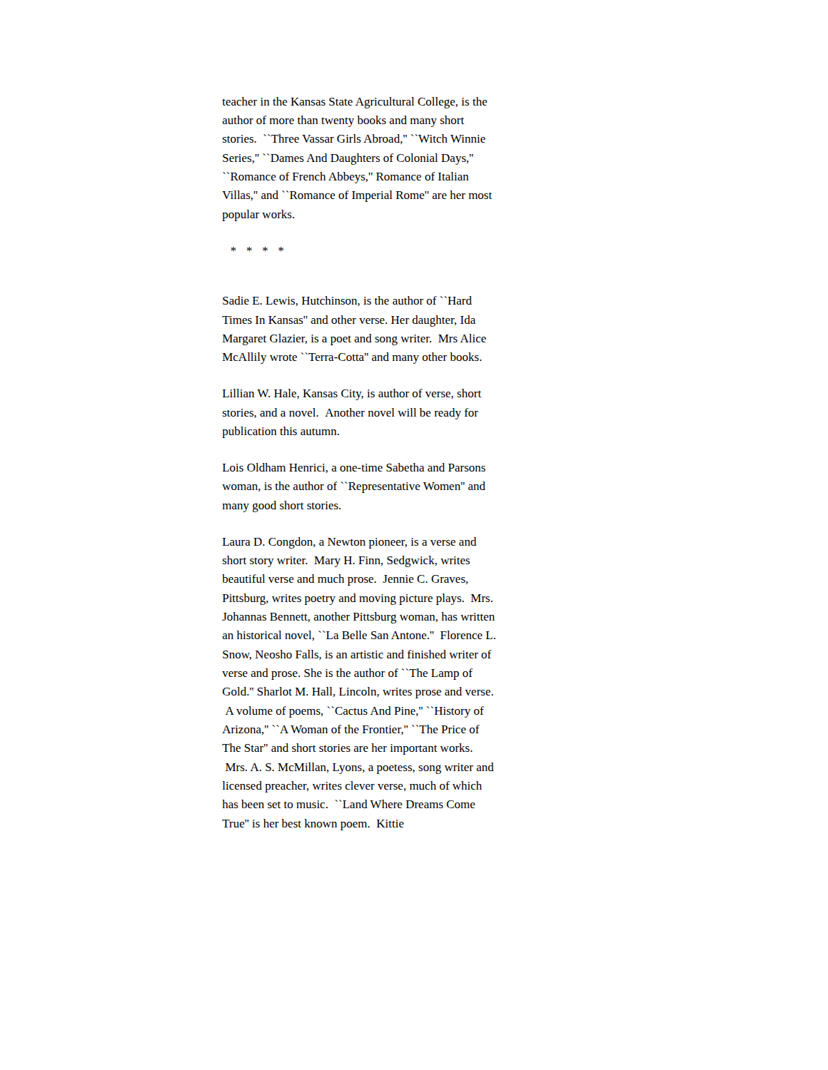teacher in the Kansas State Agricultural College, is the author of more than twenty books and many short stories. ``Three Vassar Girls Abroad,'' ``Witch Winnie Series,'' ``Dames And Daughters of Colonial Days,'' ``Romance of French Abbeys,'' Romance of Italian Villas,'' and ``Romance of Imperial Rome'' are her most popular works.
* * * *
Sadie E. Lewis, Hutchinson, is the author of ``Hard Times In Kansas'' and other verse. Her daughter, Ida Margaret Glazier, is a poet and song writer. Mrs Alice McAllily wrote ``Terra-Cotta'' and many other books.
Lillian W. Hale, Kansas City, is author of verse, short stories, and a novel. Another novel will be ready for publication this autumn.
Lois Oldham Henrici, a one-time Sabetha and Parsons woman, is the author of ``Representative Women'' and many good short stories.
Laura D. Congdon, a Newton pioneer, is a verse and short story writer. Mary H. Finn, Sedgwick, writes beautiful verse and much prose. Jennie C. Graves, Pittsburg, writes poetry and moving picture plays. Mrs. Johannas Bennett, another Pittsburg woman, has written an historical novel, ``La Belle San Antone.'' Florence L. Snow, Neosho Falls, is an artistic and finished writer of verse and prose. She is the author of ``The Lamp of Gold.'' Sharlot M. Hall, Lincoln, writes prose and verse. A volume of poems, ``Cactus And Pine,'' ``History of Arizona,'' ``A Woman of the Frontier,'' ``The Price of The Star'' and short stories are her important works. Mrs. A. S. McMillan, Lyons, a poetess, song writer and licensed preacher, writes clever verse, much of which has been set to music. ``Land Where Dreams Come True'' is her best known poem. Kittie